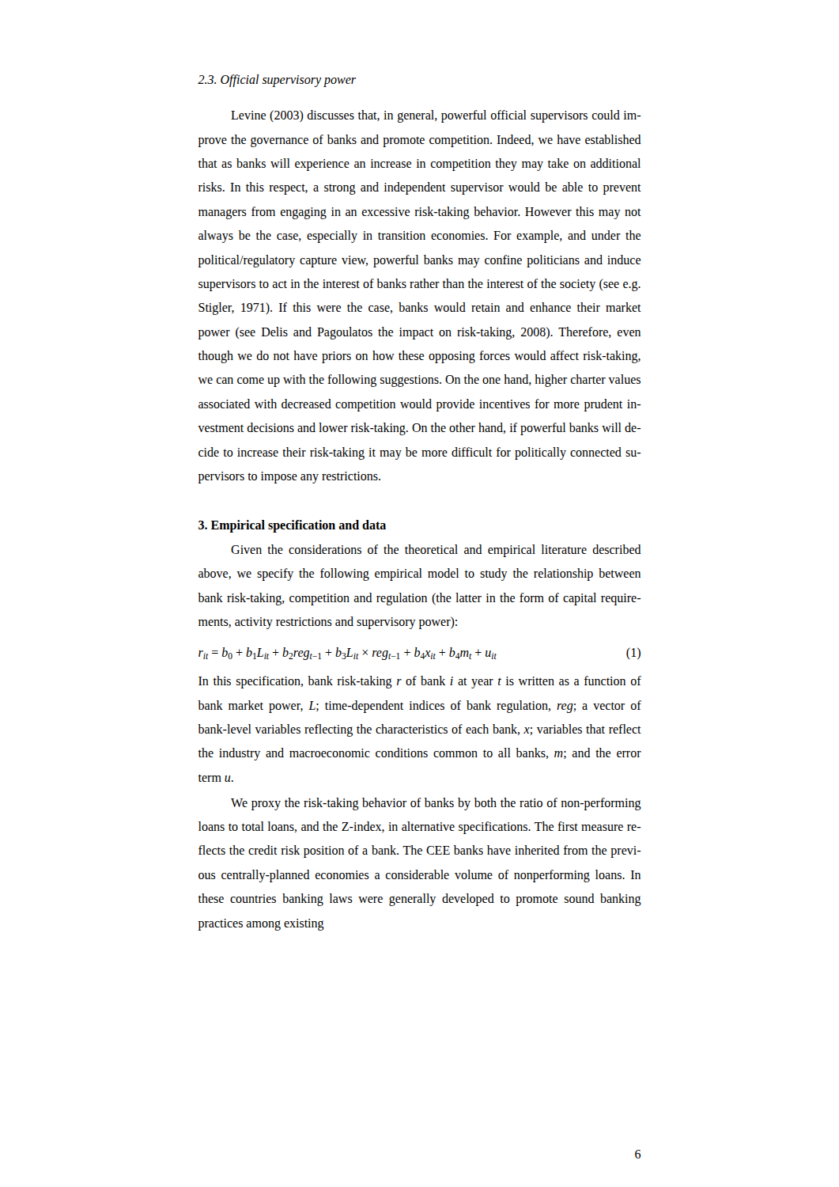2.3. Official supervisory power
Levine (2003) discusses that, in general, powerful official supervisors could improve the governance of banks and promote competition. Indeed, we have established that as banks will experience an increase in competition they may take on additional risks. In this respect, a strong and independent supervisor would be able to prevent managers from engaging in an excessive risk-taking behavior. However this may not always be the case, especially in transition economies. For example, and under the political/regulatory capture view, powerful banks may confine politicians and induce supervisors to act in the interest of banks rather than the interest of the society (see e.g. Stigler, 1971). If this were the case, banks would retain and enhance their market power (see Delis and Pagoulatos the impact on risk-taking, 2008). Therefore, even though we do not have priors on how these opposing forces would affect risk-taking, we can come up with the following suggestions. On the one hand, higher charter values associated with decreased competition would provide incentives for more prudent investment decisions and lower risk-taking. On the other hand, if powerful banks will decide to increase their risk-taking it may be more difficult for politically connected supervisors to impose any restrictions.
3. Empirical specification and data
Given the considerations of the theoretical and empirical literature described above, we specify the following empirical model to study the relationship between bank risk-taking, competition and regulation (the latter in the form of capital requirements, activity restrictions and supervisory power):
rit = b0 + b1Lit + b2regt−1 + b3Lit × regt−1 + b4xit + b4mt + uit (1)
In this specification, bank risk-taking r of bank i at year t is written as a function of bank market power, L; time-dependent indices of bank regulation, reg; a vector of bank-level variables reflecting the characteristics of each bank, x; variables that reflect the industry and macroeconomic conditions common to all banks, m; and the error term u.
We proxy the risk-taking behavior of banks by both the ratio of non-performing loans to total loans, and the Z-index, in alternative specifications. The first measure reflects the credit risk position of a bank. The CEE banks have inherited from the previous centrally-planned economies a considerable volume of nonperforming loans. In these countries banking laws were generally developed to promote sound banking practices among existing
6